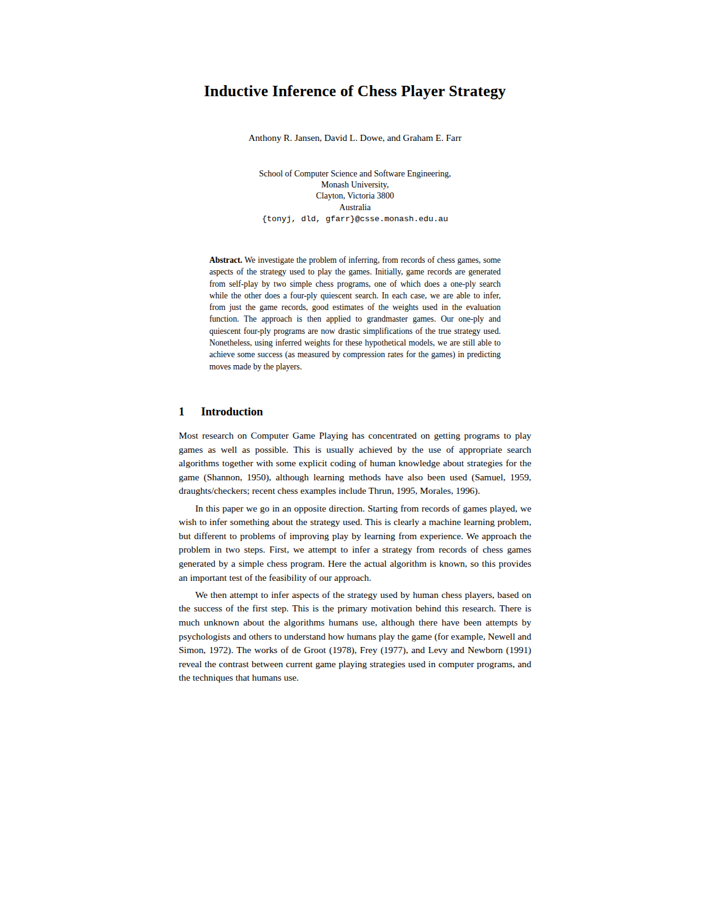Inductive Inference of Chess Player Strategy
Anthony R. Jansen, David L. Dowe, and Graham E. Farr
School of Computer Science and Software Engineering,
Monash University,
Clayton, Victoria 3800
Australia
{tonyj, dld, gfarr}@csse.monash.edu.au
Abstract. We investigate the problem of inferring, from records of chess games, some aspects of the strategy used to play the games. Initially, game records are generated from self-play by two simple chess programs, one of which does a one-ply search while the other does a four-ply quiescent search. In each case, we are able to infer, from just the game records, good estimates of the weights used in the evaluation function. The approach is then applied to grandmaster games. Our one-ply and quiescent four-ply programs are now drastic simplifications of the true strategy used. Nonetheless, using inferred weights for these hypothetical models, we are still able to achieve some success (as measured by compression rates for the games) in predicting moves made by the players.
1 Introduction
Most research on Computer Game Playing has concentrated on getting programs to play games as well as possible. This is usually achieved by the use of appropriate search algorithms together with some explicit coding of human knowledge about strategies for the game (Shannon, 1950), although learning methods have also been used (Samuel, 1959, draughts/checkers; recent chess examples include Thrun, 1995, Morales, 1996).
In this paper we go in an opposite direction. Starting from records of games played, we wish to infer something about the strategy used. This is clearly a machine learning problem, but different to problems of improving play by learning from experience. We approach the problem in two steps. First, we attempt to infer a strategy from records of chess games generated by a simple chess program. Here the actual algorithm is known, so this provides an important test of the feasibility of our approach.
We then attempt to infer aspects of the strategy used by human chess players, based on the success of the first step. This is the primary motivation behind this research. There is much unknown about the algorithms humans use, although there have been attempts by psychologists and others to understand how humans play the game (for example, Newell and Simon, 1972). The works of de Groot (1978), Frey (1977), and Levy and Newborn (1991) reveal the contrast between current game playing strategies used in computer programs, and the techniques that humans use.